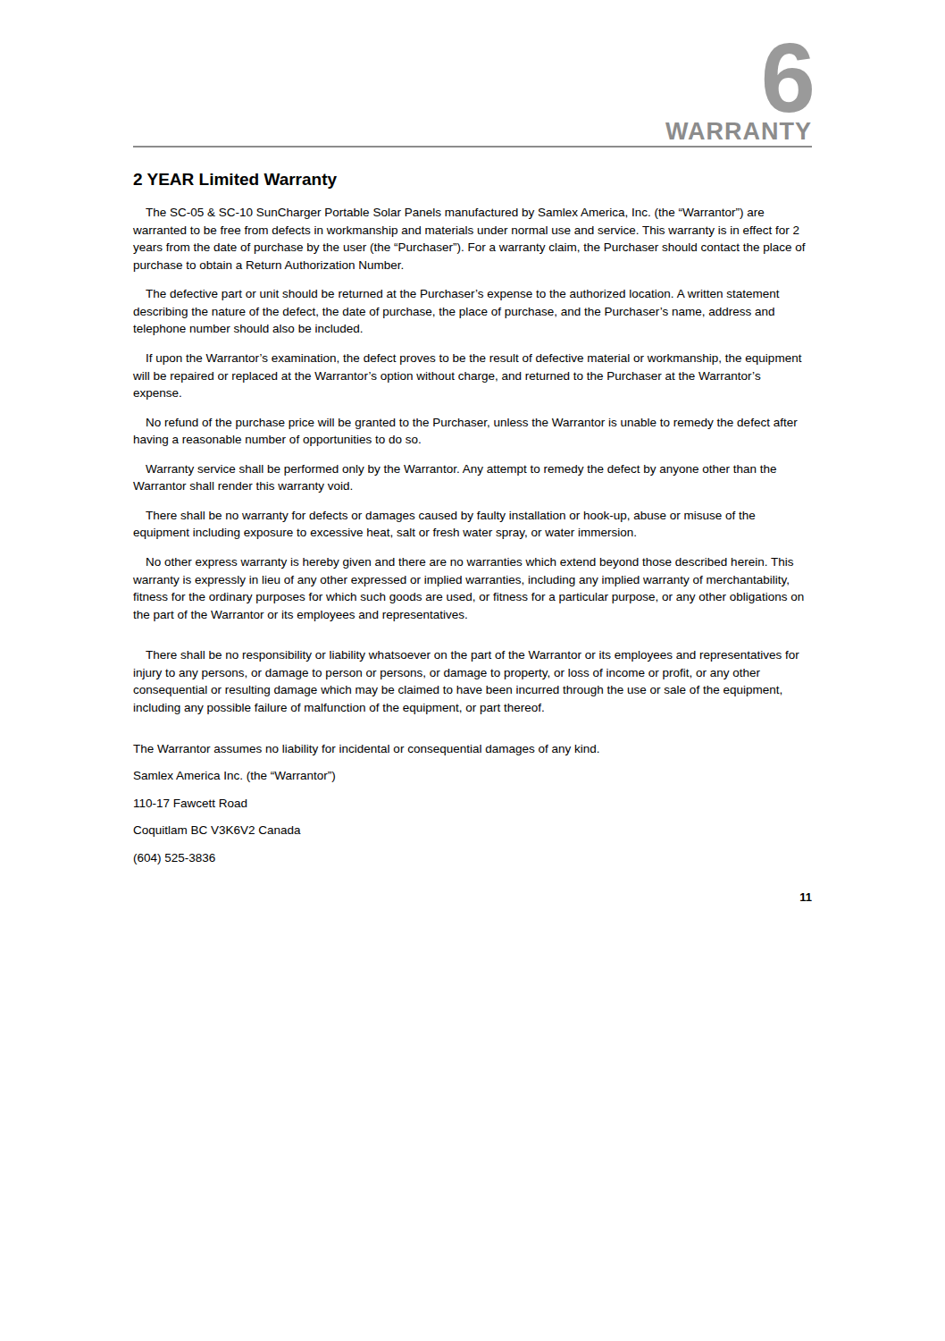6 WARRANTY
2 YEAR Limited Warranty
The SC-05 & SC-10 SunCharger Portable Solar Panels manufactured by Samlex America, Inc. (the “Warrantor”) are warranted to be free from defects in workmanship and materials under normal use and service. This warranty is in effect for 2 years from the date of purchase by the user (the “Purchaser”). For a warranty claim, the Purchaser should contact the place of purchase to obtain a Return Authorization Number.
The defective part or unit should be returned at the Purchaser’s expense to the authorized location. A written statement describing the nature of the defect, the date of purchase, the place of purchase, and the Purchaser’s name, address and telephone number should also be included.
If upon the Warrantor’s examination, the defect proves to be the result of defective material or workmanship, the equipment will be repaired or replaced at the Warrantor’s option without charge, and returned to the Purchaser at the Warrantor’s expense.
No refund of the purchase price will be granted to the Purchaser, unless the Warrantor is unable to remedy the defect after having a reasonable number of opportunities to do so.
Warranty service shall be performed only by the Warrantor. Any attempt to remedy the defect by anyone other than the Warrantor shall render this warranty void.
There shall be no warranty for defects or damages caused by faulty installation or hook-up, abuse or misuse of the equipment including exposure to excessive heat, salt or fresh water spray, or water immersion.
No other express warranty is hereby given and there are no warranties which extend beyond those described herein. This warranty is expressly in lieu of any other expressed or implied warranties, including any implied warranty of merchantability, fitness for the ordinary purposes for which such goods are used, or fitness for a particular purpose, or any other obligations on the part of the Warrantor or its employees and representatives.
There shall be no responsibility or liability whatsoever on the part of the Warrantor or its employees and representatives for injury to any persons, or damage to person or persons, or damage to property, or loss of income or profit, or any other consequential or resulting damage which may be claimed to have been incurred through the use or sale of the equipment, including any possible failure of malfunction of the equipment, or part thereof.
The Warrantor assumes no liability for incidental or consequential damages of any kind.
Samlex America Inc. (the “Warrantor”)
110-17 Fawcett Road
Coquitlam BC V3K6V2 Canada
(604) 525-3836
11